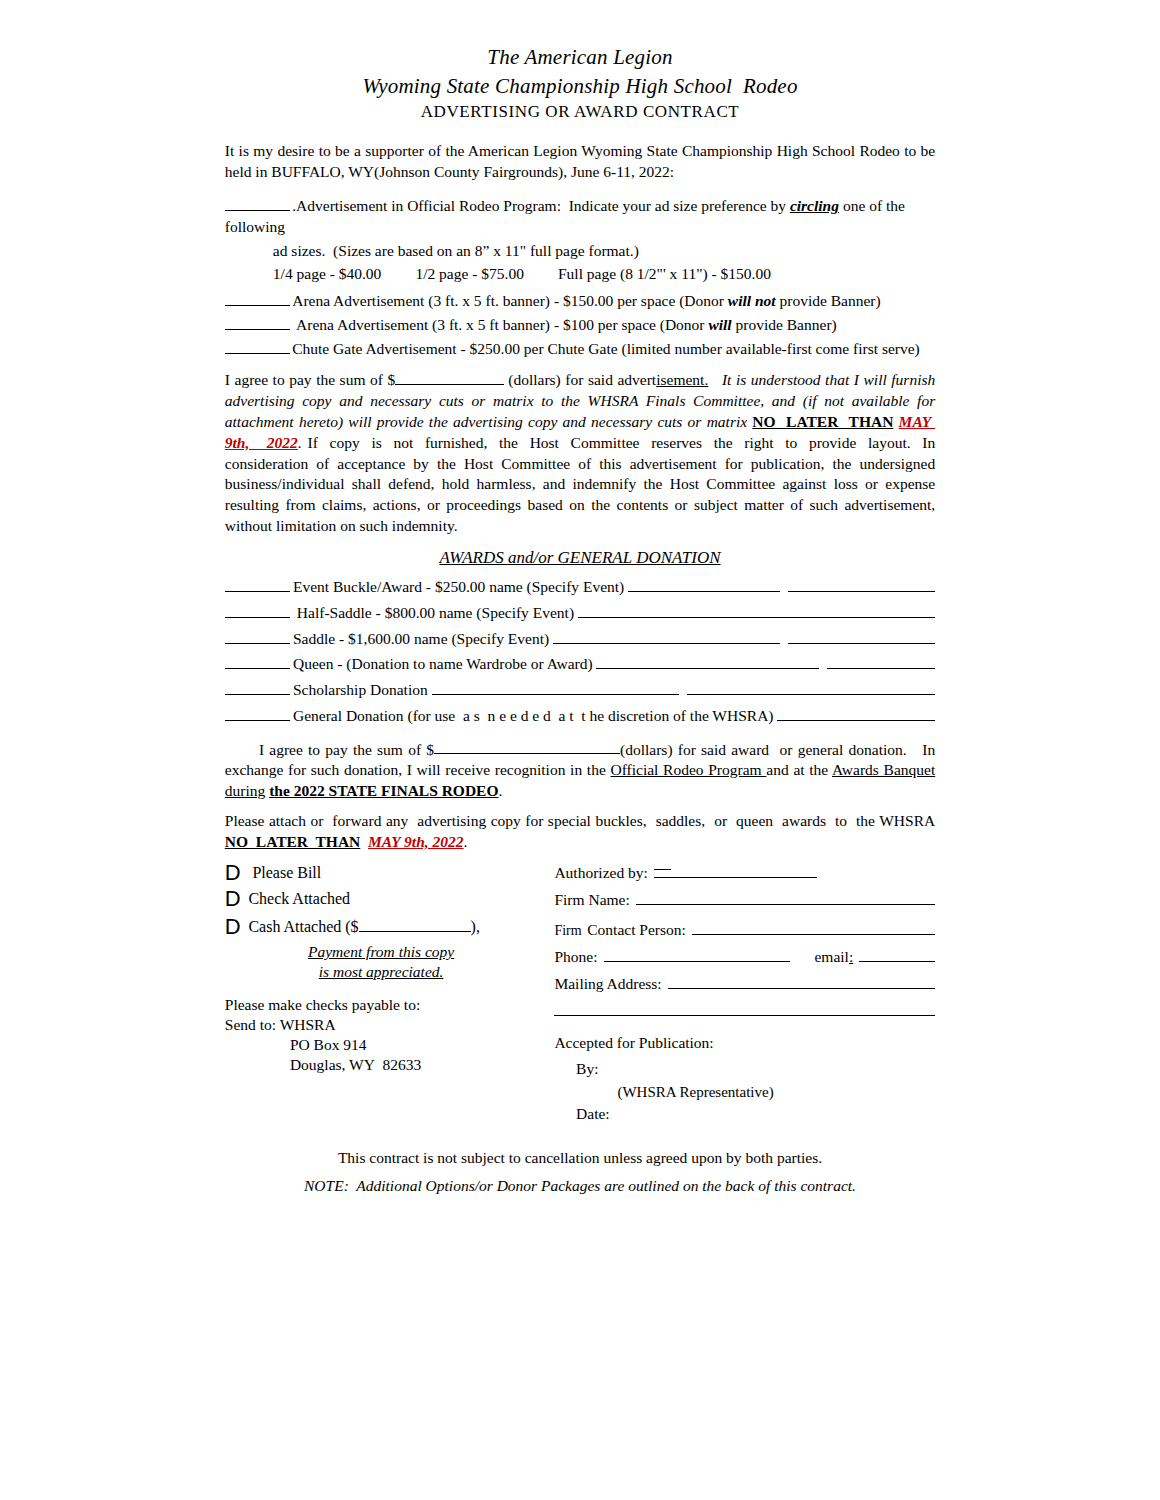The American Legion
Wyoming State Championship High School Rodeo
ADVERTISING OR AWARD CONTRACT
It is my desire to be a supporter of the American Legion Wyoming State Championship High School Rodeo to be held in BUFFALO, WY(Johnson County Fairgrounds), June 6-11, 2022:
.Advertisement in Official Rodeo Program: Indicate your ad size preference by circling one of the following
ad sizes. (Sizes are based on an 8” x 11" full page format.)
1/4 page - $40.00 1/2 page - $75.00 Full page (8 1/2"' x 11") - $150.00
Arena Advertisement (3 ft. x 5 ft. banner) - $150.00 per space (Donor will not provide Banner)
Arena Advertisement (3 ft. x 5 ft banner) - $100 per space (Donor will provide Banner)
Chute Gate Advertisement - $250.00 per Chute Gate (limited number available-first come first serve)
I agree to pay the sum of $ (dollars) for said advertisement. It is understood that I will furnish advertising copy and necessary cuts or matrix to the WHSRA Finals Committee, and (if not available for attachment hereto) will provide the advertising copy and necessary cuts or matrix NO LATER THAN MAY 9th, 2022. If copy is not furnished, the Host Committee reserves the right to provide layout. In consideration of acceptance by the Host Committee of this advertisement for publication, the undersigned business/individual shall defend, hold harmless, and indemnify the Host Committee against loss or expense resulting from claims, actions, or proceedings based on the contents or subject matter of such advertisement, without limitation on such indemnity.
AWARDS and/or GENERAL DONATION
Event Buckle/Award - $250.00 name (Specify Event)
Half-Saddle - $800.00 name (Specify Event)
Saddle - $1,600.00 name (Specify Event)
Queen - (Donation to name Wardrobe or Award)
Scholarship Donation
General Donation (for use a s n e e d e d a t t he discretion of the WHSRA)
I agree to pay the sum of $ (dollars) for said award or general donation. In exchange for such donation, I will receive recognition in the Official Rodeo Program and at the Awards Banquet during the 2022 STATE FINALS RODEO.
Please attach or forward any advertising copy for special buckles, saddles, or queen awards to the WHSRA NO LATER THAN MAY 9th, 2022.
D Please Bill
DCheck Attached
DCash Attached ($ ),
Payment from this copy
is most appreciated.
Please make checks payable to:
Send to: WHSRA
PO Box 914
Douglas, WY 82633
Authorized by:
Firm Name:
Firm Contact Person:
Phone: email:
Mailing Address:
Accepted for Publication:
By:
(WHSRA Representative)
Date:
This contract is not subject to cancellation unless agreed upon by both parties.
NOTE: Additional Options/or Donor Packages are outlined on the back of this contract.